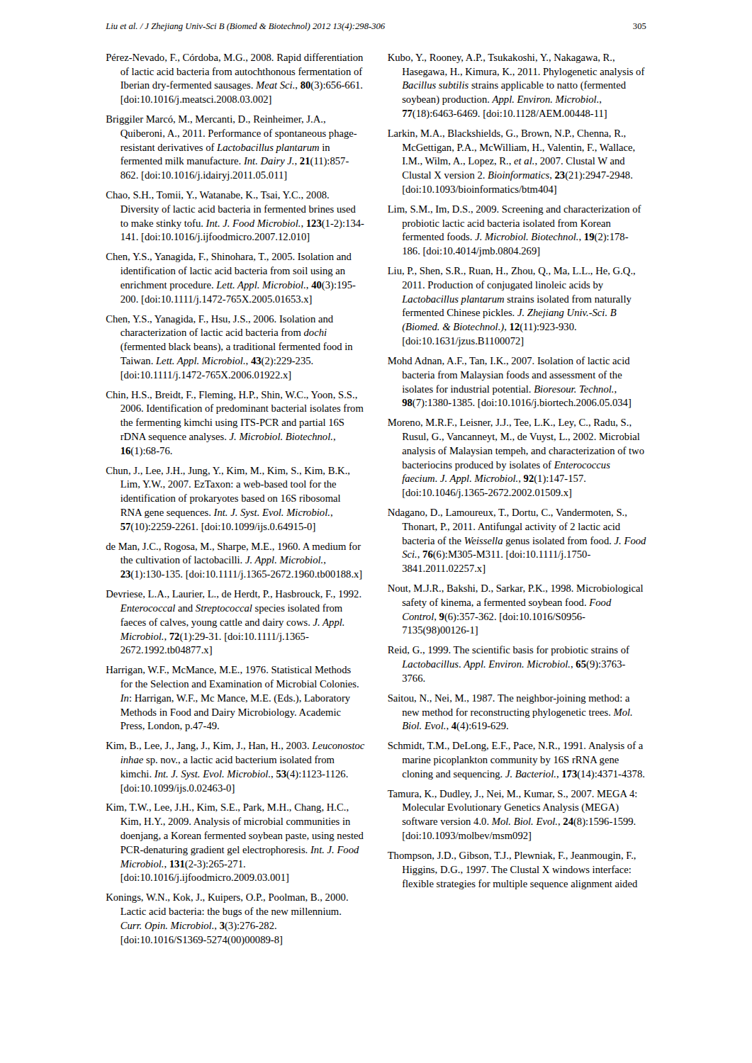Liu et al. / J Zhejiang Univ-Sci B (Biomed & Biotechnol) 2012 13(4):298-306 305
Pérez-Nevado, F., Córdoba, M.G., 2008. Rapid differentiation of lactic acid bacteria from autochthonous fermentation of Iberian dry-fermented sausages. Meat Sci., 80(3):656-661. [doi:10.1016/j.meatsci.2008.03.002]
Briggiler Marcó, M., Mercanti, D., Reinheimer, J.A., Quiberoni, A., 2011. Performance of spontaneous phage-resistant derivatives of Lactobacillus plantarum in fermented milk manufacture. Int. Dairy J., 21(11):857-862. [doi:10.1016/j.idairyj.2011.05.011]
Chao, S.H., Tomii, Y., Watanabe, K., Tsai, Y.C., 2008. Diversity of lactic acid bacteria in fermented brines used to make stinky tofu. Int. J. Food Microbiol., 123(1-2):134-141. [doi:10.1016/j.ijfoodmicro.2007.12.010]
Chen, Y.S., Yanagida, F., Shinohara, T., 2005. Isolation and identification of lactic acid bacteria from soil using an enrichment procedure. Lett. Appl. Microbiol., 40(3):195-200. [doi:10.1111/j.1472-765X.2005.01653.x]
Chen, Y.S., Yanagida, F., Hsu, J.S., 2006. Isolation and characterization of lactic acid bacteria from dochi (fermented black beans), a traditional fermented food in Taiwan. Lett. Appl. Microbiol., 43(2):229-235. [doi:10.1111/j.1472-765X.2006.01922.x]
Chin, H.S., Breidt, F., Fleming, H.P., Shin, W.C., Yoon, S.S., 2006. Identification of predominant bacterial isolates from the fermenting kimchi using ITS-PCR and partial 16S rDNA sequence analyses. J. Microbiol. Biotechnol., 16(1):68-76.
Chun, J., Lee, J.H., Jung, Y., Kim, M., Kim, S., Kim, B.K., Lim, Y.W., 2007. EzTaxon: a web-based tool for the identification of prokaryotes based on 16S ribosomal RNA gene sequences. Int. J. Syst. Evol. Microbiol., 57(10):2259-2261. [doi:10.1099/ijs.0.64915-0]
de Man, J.C., Rogosa, M., Sharpe, M.E., 1960. A medium for the cultivation of lactobacilli. J. Appl. Microbiol., 23(1):130-135. [doi:10.1111/j.1365-2672.1960.tb00188.x]
Devriese, L.A., Laurier, L., de Herdt, P., Hasbrouck, F., 1992. Enterococcal and Streptococcal species isolated from faeces of calves, young cattle and dairy cows. J. Appl. Microbiol., 72(1):29-31. [doi:10.1111/j.1365-2672.1992.tb04877.x]
Harrigan, W.F., McMance, M.E., 1976. Statistical Methods for the Selection and Examination of Microbial Colonies. In: Harrigan, W.F., Mc Mance, M.E. (Eds.), Laboratory Methods in Food and Dairy Microbiology. Academic Press, London, p.47-49.
Kim, B., Lee, J., Jang, J., Kim, J., Han, H., 2003. Leuconostoc inhae sp. nov., a lactic acid bacterium isolated from kimchi. Int. J. Syst. Evol. Microbiol., 53(4):1123-1126. [doi:10.1099/ijs.0.02463-0]
Kim, T.W., Lee, J.H., Kim, S.E., Park, M.H., Chang, H.C., Kim, H.Y., 2009. Analysis of microbial communities in doenjang, a Korean fermented soybean paste, using nested PCR-denaturing gradient gel electrophoresis. Int. J. Food Microbiol., 131(2-3):265-271. [doi:10.1016/j.ijfoodmicro.2009.03.001]
Konings, W.N., Kok, J., Kuipers, O.P., Poolman, B., 2000. Lactic acid bacteria: the bugs of the new millennium. Curr. Opin. Microbiol., 3(3):276-282. [doi:10.1016/S1369-5274(00)00089-8]
Kubo, Y., Rooney, A.P., Tsukakoshi, Y., Nakagawa, R., Hasegawa, H., Kimura, K., 2011. Phylogenetic analysis of Bacillus subtilis strains applicable to natto (fermented soybean) production. Appl. Environ. Microbiol., 77(18):6463-6469. [doi:10.1128/AEM.00448-11]
Larkin, M.A., Blackshields, G., Brown, N.P., Chenna, R., McGettigan, P.A., McWilliam, H., Valentin, F., Wallace, I.M., Wilm, A., Lopez, R., et al., 2007. Clustal W and Clustal X version 2. Bioinformatics, 23(21):2947-2948. [doi:10.1093/bioinformatics/btm404]
Lim, S.M., Im, D.S., 2009. Screening and characterization of probiotic lactic acid bacteria isolated from Korean fermented foods. J. Microbiol. Biotechnol., 19(2):178-186. [doi:10.4014/jmb.0804.269]
Liu, P., Shen, S.R., Ruan, H., Zhou, Q., Ma, L.L., He, G.Q., 2011. Production of conjugated linoleic acids by Lactobacillus plantarum strains isolated from naturally fermented Chinese pickles. J. Zhejiang Univ.-Sci. B (Biomed. & Biotechnol.), 12(11):923-930. [doi:10.1631/jzus.B1100072]
Mohd Adnan, A.F., Tan, I.K., 2007. Isolation of lactic acid bacteria from Malaysian foods and assessment of the isolates for industrial potential. Bioresour. Technol., 98(7):1380-1385. [doi:10.1016/j.biortech.2006.05.034]
Moreno, M.R.F., Leisner, J.J., Tee, L.K., Ley, C., Radu, S., Rusul, G., Vancanneyt, M., de Vuyst, L., 2002. Microbial analysis of Malaysian tempeh, and characterization of two bacteriocins produced by isolates of Enterococcus faecium. J. Appl. Microbiol., 92(1):147-157. [doi:10.1046/j.1365-2672.2002.01509.x]
Ndagano, D., Lamoureux, T., Dortu, C., Vandermoten, S., Thonart, P., 2011. Antifungal activity of 2 lactic acid bacteria of the Weissella genus isolated from food. J. Food Sci., 76(6):M305-M311. [doi:10.1111/j.1750-3841.2011.02257.x]
Nout, M.J.R., Bakshi, D., Sarkar, P.K., 1998. Microbiological safety of kinema, a fermented soybean food. Food Control, 9(6):357-362. [doi:10.1016/S0956-7135(98)00126-1]
Reid, G., 1999. The scientific basis for probiotic strains of Lactobacillus. Appl. Environ. Microbiol., 65(9):3763-3766.
Saitou, N., Nei, M., 1987. The neighbor-joining method: a new method for reconstructing phylogenetic trees. Mol. Biol. Evol., 4(4):619-629.
Schmidt, T.M., DeLong, E.F., Pace, N.R., 1991. Analysis of a marine picoplankton community by 16S rRNA gene cloning and sequencing. J. Bacteriol., 173(14):4371-4378.
Tamura, K., Dudley, J., Nei, M., Kumar, S., 2007. MEGA 4: Molecular Evolutionary Genetics Analysis (MEGA) software version 4.0. Mol. Biol. Evol., 24(8):1596-1599. [doi:10.1093/molbev/msm092]
Thompson, J.D., Gibson, T.J., Plewniak, F., Jeanmougin, F., Higgins, D.G., 1997. The Clustal X windows interface: flexible strategies for multiple sequence alignment aided